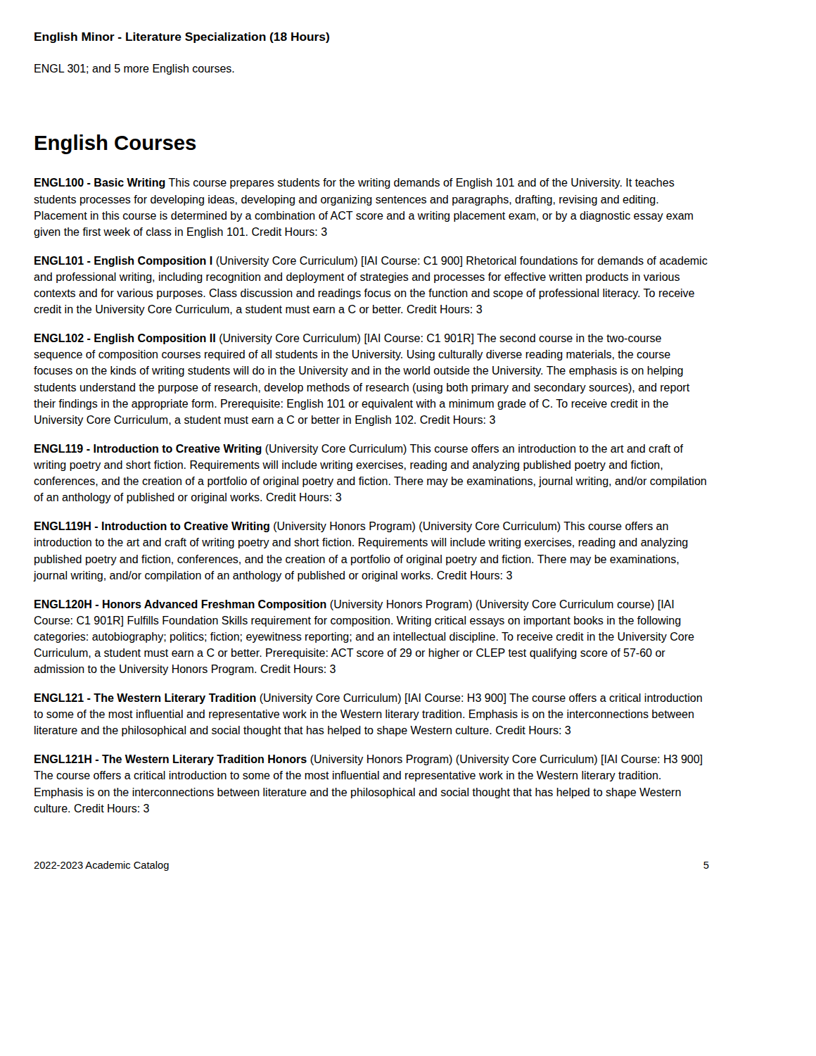English Minor - Literature Specialization (18 Hours)
ENGL 301; and 5 more English courses.
English Courses
ENGL100 - Basic Writing This course prepares students for the writing demands of English 101 and of the University. It teaches students processes for developing ideas, developing and organizing sentences and paragraphs, drafting, revising and editing. Placement in this course is determined by a combination of ACT score and a writing placement exam, or by a diagnostic essay exam given the first week of class in English 101. Credit Hours: 3
ENGL101 - English Composition I (University Core Curriculum) [IAI Course: C1 900] Rhetorical foundations for demands of academic and professional writing, including recognition and deployment of strategies and processes for effective written products in various contexts and for various purposes. Class discussion and readings focus on the function and scope of professional literacy. To receive credit in the University Core Curriculum, a student must earn a C or better. Credit Hours: 3
ENGL102 - English Composition II (University Core Curriculum) [IAI Course: C1 901R] The second course in the two-course sequence of composition courses required of all students in the University. Using culturally diverse reading materials, the course focuses on the kinds of writing students will do in the University and in the world outside the University. The emphasis is on helping students understand the purpose of research, develop methods of research (using both primary and secondary sources), and report their findings in the appropriate form. Prerequisite: English 101 or equivalent with a minimum grade of C. To receive credit in the University Core Curriculum, a student must earn a C or better in English 102. Credit Hours: 3
ENGL119 - Introduction to Creative Writing (University Core Curriculum) This course offers an introduction to the art and craft of writing poetry and short fiction. Requirements will include writing exercises, reading and analyzing published poetry and fiction, conferences, and the creation of a portfolio of original poetry and fiction. There may be examinations, journal writing, and/or compilation of an anthology of published or original works. Credit Hours: 3
ENGL119H - Introduction to Creative Writing (University Honors Program) (University Core Curriculum) This course offers an introduction to the art and craft of writing poetry and short fiction. Requirements will include writing exercises, reading and analyzing published poetry and fiction, conferences, and the creation of a portfolio of original poetry and fiction. There may be examinations, journal writing, and/or compilation of an anthology of published or original works. Credit Hours: 3
ENGL120H - Honors Advanced Freshman Composition (University Honors Program) (University Core Curriculum course) [IAI Course: C1 901R] Fulfills Foundation Skills requirement for composition. Writing critical essays on important books in the following categories: autobiography; politics; fiction; eyewitness reporting; and an intellectual discipline. To receive credit in the University Core Curriculum, a student must earn a C or better. Prerequisite: ACT score of 29 or higher or CLEP test qualifying score of 57-60 or admission to the University Honors Program. Credit Hours: 3
ENGL121 - The Western Literary Tradition (University Core Curriculum) [IAI Course: H3 900] The course offers a critical introduction to some of the most influential and representative work in the Western literary tradition. Emphasis is on the interconnections between literature and the philosophical and social thought that has helped to shape Western culture. Credit Hours: 3
ENGL121H - The Western Literary Tradition Honors (University Honors Program) (University Core Curriculum) [IAI Course: H3 900] The course offers a critical introduction to some of the most influential and representative work in the Western literary tradition. Emphasis is on the interconnections between literature and the philosophical and social thought that has helped to shape Western culture. Credit Hours: 3
2022-2023 Academic Catalog 5